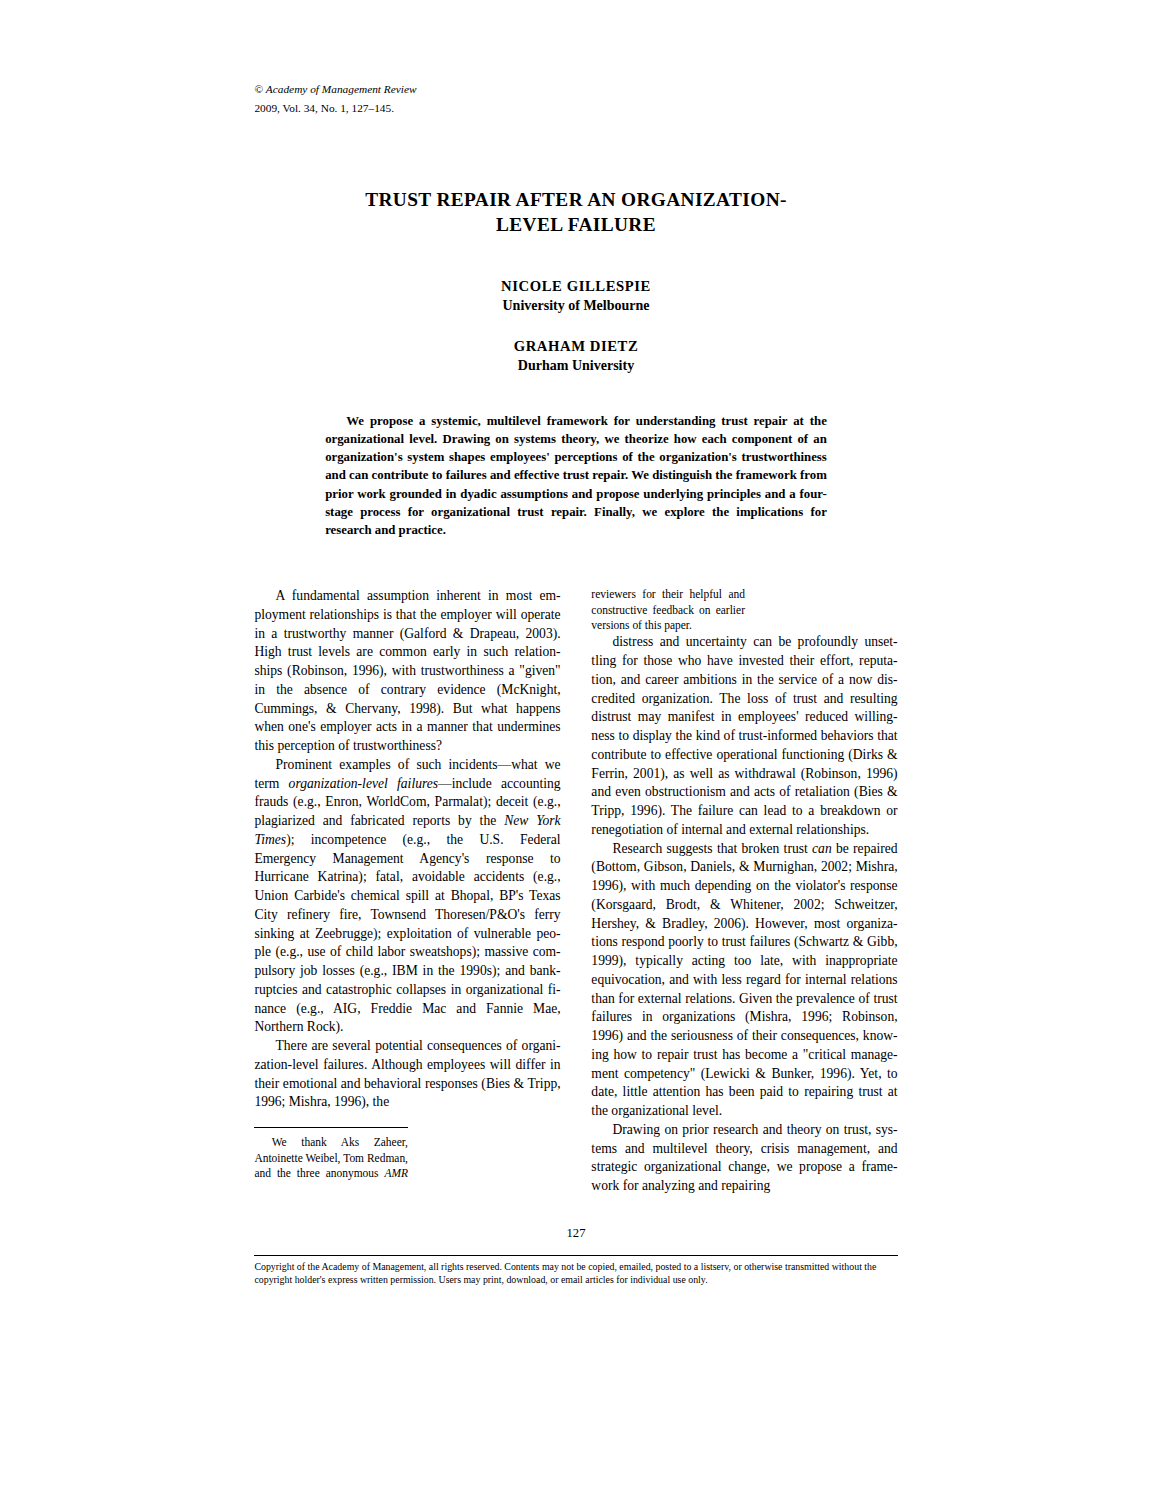© Academy of Management Review
2009, Vol. 34, No. 1, 127–145.
Trust Repair After an Organization-
Level Failure
Nicole Gillespie
University of Melbourne
Graham Dietz
Durham University
We propose a systemic, multilevel framework for understanding trust repair at the organizational level. Drawing on systems theory, we theorize how each component of an organization's system shapes employees' perceptions of the organization's trustworthiness and can contribute to failures and effective trust repair. We distinguish the framework from prior work grounded in dyadic assumptions and propose underlying principles and a four-stage process for organizational trust repair. Finally, we explore the implications for research and practice.
A fundamental assumption inherent in most employment relationships is that the employer will operate in a trustworthy manner (Galford & Drapeau, 2003). High trust levels are common early in such relationships (Robinson, 1996), with trustworthiness a "given" in the absence of contrary evidence (McKnight, Cummings, & Chervany, 1998). But what happens when one's employer acts in a manner that undermines this perception of trustworthiness?
Prominent examples of such incidents—what we term organization-level failures—include accounting frauds (e.g., Enron, WorldCom, Parmalat); deceit (e.g., plagiarized and fabricated reports by the New York Times); incompetence (e.g., the U.S. Federal Emergency Management Agency's response to Hurricane Katrina); fatal, avoidable accidents (e.g., Union Carbide's chemical spill at Bhopal, BP's Texas City refinery fire, Townsend Thoresen/P&O's ferry sinking at Zeebrugge); exploitation of vulnerable people (e.g., use of child labor sweatshops); massive compulsory job losses (e.g., IBM in the 1990s); and bankruptcies and catastrophic collapses in organizational finance (e.g., AIG, Freddie Mac and Fannie Mae, Northern Rock).
There are several potential consequences of organization-level failures. Although employees will differ in their emotional and behavioral responses (Bies & Tripp, 1996; Mishra, 1996), the
We thank Aks Zaheer, Antoinette Weibel, Tom Redman, and the three anonymous AMR reviewers for their helpful and constructive feedback on earlier versions of this paper.
distress and uncertainty can be profoundly unsettling for those who have invested their effort, reputation, and career ambitions in the service of a now discredited organization. The loss of trust and resulting distrust may manifest in employees' reduced willingness to display the kind of trust-informed behaviors that contribute to effective operational functioning (Dirks & Ferrin, 2001), as well as withdrawal (Robinson, 1996) and even obstructionism and acts of retaliation (Bies & Tripp, 1996). The failure can lead to a breakdown or renegotiation of internal and external relationships.
Research suggests that broken trust can be repaired (Bottom, Gibson, Daniels, & Murnighan, 2002; Mishra, 1996), with much depending on the violator's response (Korsgaard, Brodt, & Whitener, 2002; Schweitzer, Hershey, & Bradley, 2006). However, most organizations respond poorly to trust failures (Schwartz & Gibb, 1999), typically acting too late, with inappropriate equivocation, and with less regard for internal relations than for external relations. Given the prevalence of trust failures in organizations (Mishra, 1996; Robinson, 1996) and the seriousness of their consequences, knowing how to repair trust has become a "critical management competency" (Lewicki & Bunker, 1996). Yet, to date, little attention has been paid to repairing trust at the organizational level.
Drawing on prior research and theory on trust, systems and multilevel theory, crisis management, and strategic organizational change, we propose a framework for analyzing and repairing
127
Copyright of the Academy of Management, all rights reserved. Contents may not be copied, emailed, posted to a listserv, or otherwise transmitted without the copyright holder's express written permission. Users may print, download, or email articles for individual use only.